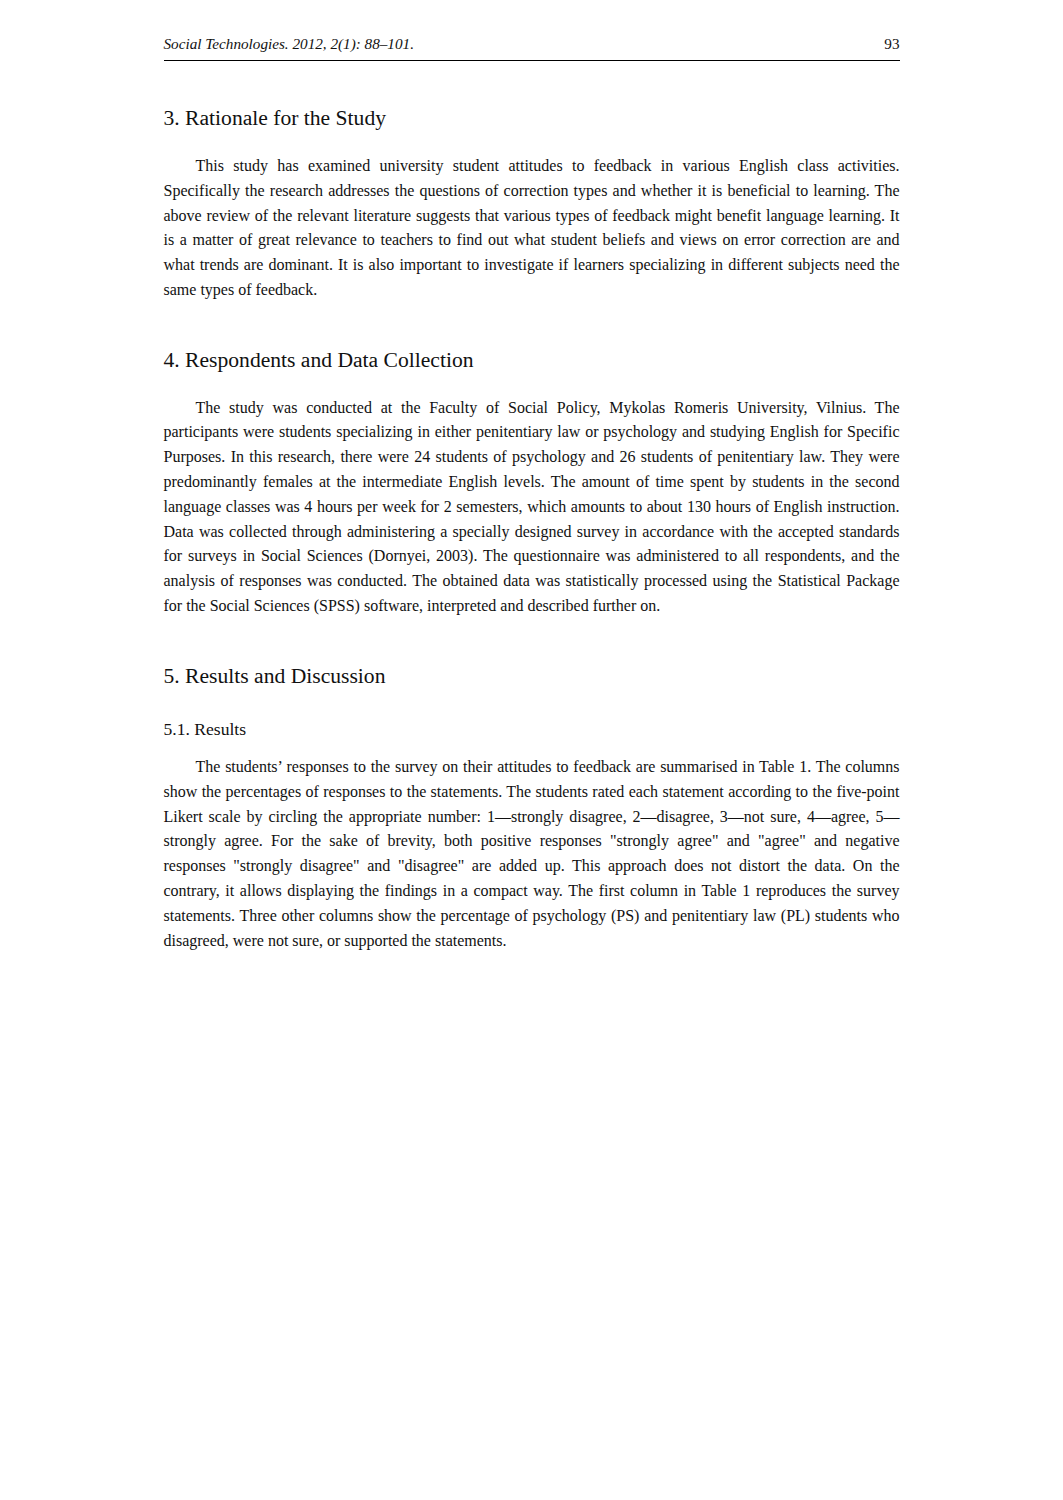Social Technologies. 2012, 2(1): 88–101. 93
3. Rationale for the Study
This study has examined university student attitudes to feedback in various English class activities. Specifically the research addresses the questions of correction types and whether it is beneficial to learning. The above review of the relevant literature suggests that various types of feedback might benefit language learning. It is a matter of great relevance to teachers to find out what student beliefs and views on error correction are and what trends are dominant. It is also important to investigate if learners specializing in different subjects need the same types of feedback.
4. Respondents and Data Collection
The study was conducted at the Faculty of Social Policy, Mykolas Romeris University, Vilnius. The participants were students specializing in either penitentiary law or psychology and studying English for Specific Purposes. In this research, there were 24 students of psychology and 26 students of penitentiary law. They were predominantly females at the intermediate English levels. The amount of time spent by students in the second language classes was 4 hours per week for 2 semesters, which amounts to about 130 hours of English instruction. Data was collected through administering a specially designed survey in accordance with the accepted standards for surveys in Social Sciences (Dornyei, 2003). The questionnaire was administered to all respondents, and the analysis of responses was conducted. The obtained data was statistically processed using the Statistical Package for the Social Sciences (SPSS) software, interpreted and described further on.
5. Results and Discussion
5.1. Results
The students’ responses to the survey on their attitudes to feedback are summarised in Table 1. The columns show the percentages of responses to the statements. The students rated each statement according to the five-point Likert scale by circling the appropriate number: 1—strongly disagree, 2—disagree, 3—not sure, 4—agree, 5—strongly agree. For the sake of brevity, both positive responses "strongly agree" and "agree" and negative responses "strongly disagree" and "disagree" are added up. This approach does not distort the data. On the contrary, it allows displaying the findings in a compact way. The first column in Table 1 reproduces the survey statements. Three other columns show the percentage of psychology (PS) and penitentiary law (PL) students who disagreed, were not sure, or supported the statements.